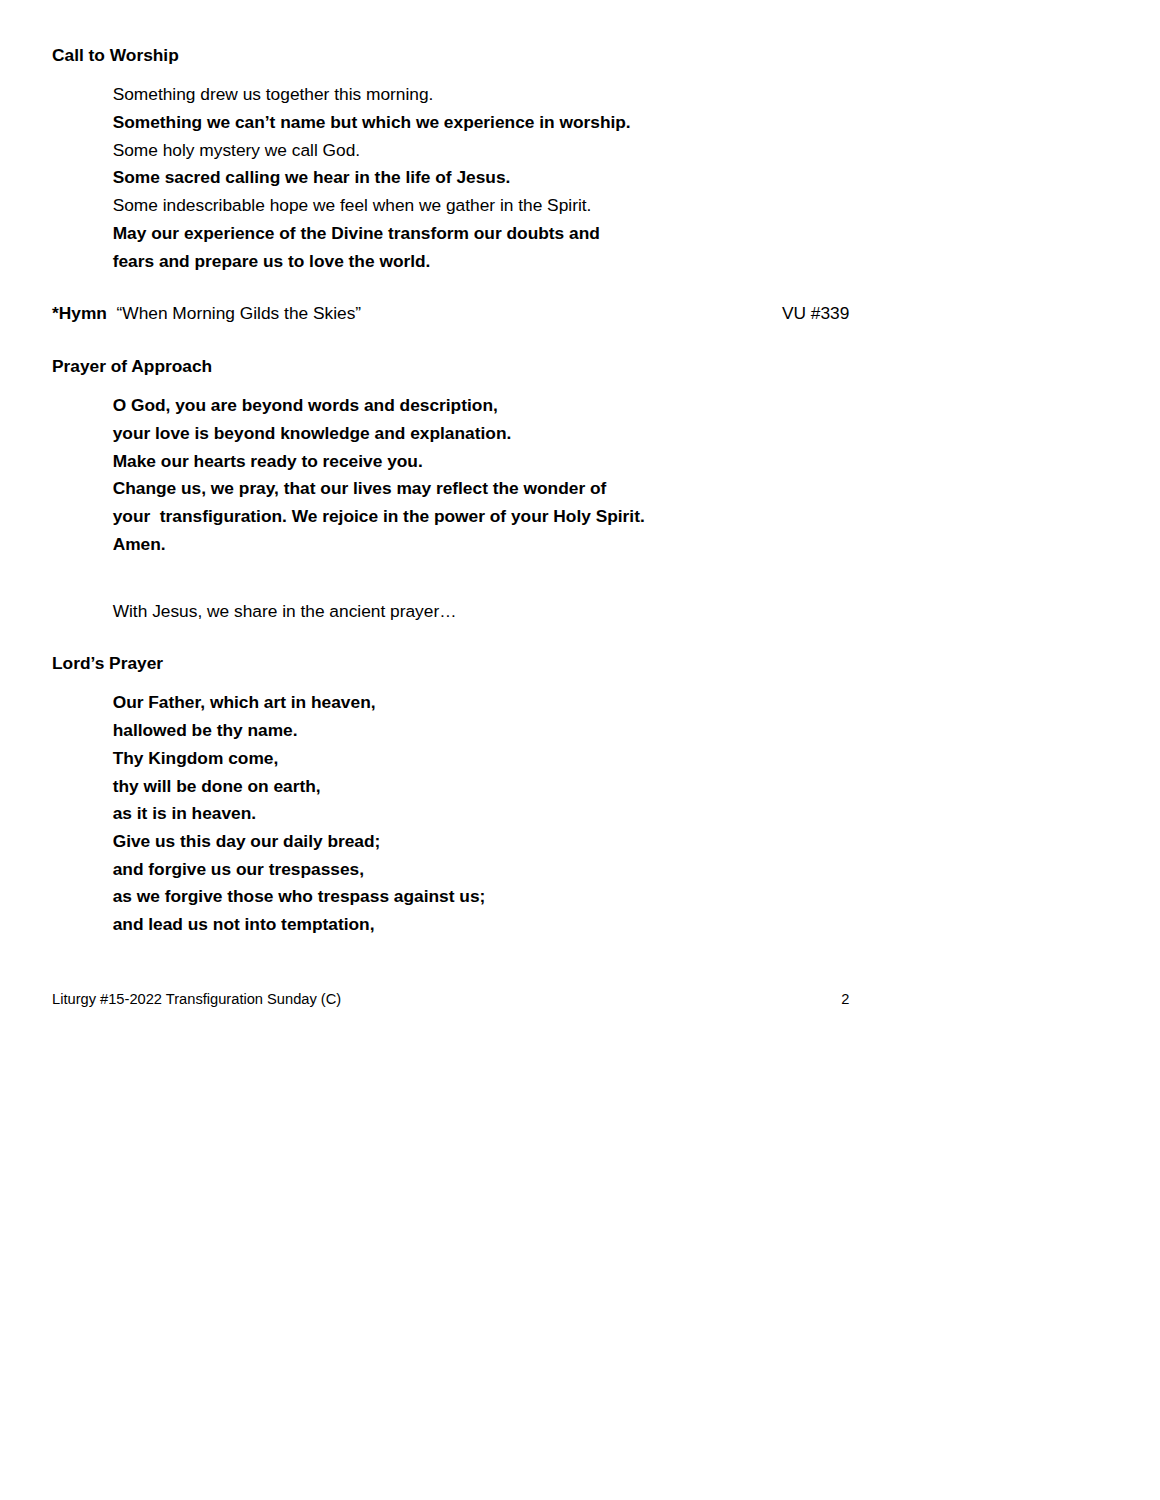Call to Worship
Something drew us together this morning.
Something we can’t name but which we experience in worship.
Some holy mystery we call God.
Some sacred calling we hear in the life of Jesus.
Some indescribable hope we feel when we gather in the Spirit.
May our experience of the Divine transform our doubts and
fears and prepare us to love the world.
*Hymn “When Morning Gilds the Skies” VU #339
Prayer of Approach
O God, you are beyond words and description,
your love is beyond knowledge and explanation.
Make our hearts ready to receive you.
Change us, we pray, that our lives may reflect the wonder of
your transfiguration. We rejoice in the power of your Holy Spirit.
Amen.
With Jesus, we share in the ancient prayer…
Lord’s Prayer
Our Father, which art in heaven,
hallowed be thy name.
Thy Kingdom come,
thy will be done on earth,
as it is in heaven.
Give us this day our daily bread;
and forgive us our trespasses,
as we forgive those who trespass against us;
and lead us not into temptation,
Liturgy #15-2022 Transfiguration Sunday (C) 2